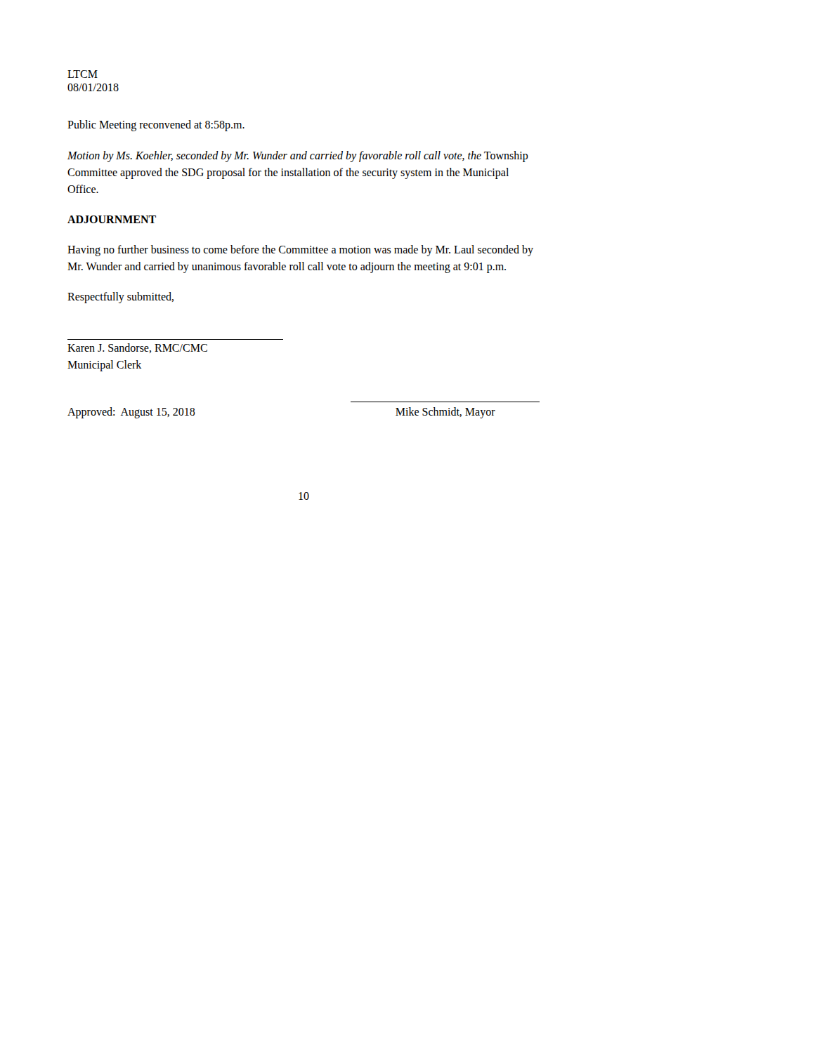LTCM
08/01/2018
Public Meeting reconvened at 8:58p.m.
Motion by Ms. Koehler, seconded by Mr. Wunder and carried by favorable roll call vote, the Township Committee approved the SDG proposal for the installation of the security system in the Municipal Office.
ADJOURNMENT
Having no further business to come before the Committee a motion was made by Mr. Laul seconded by Mr. Wunder and carried by unanimous favorable roll call vote to adjourn the meeting at 9:01 p.m.
Respectfully submitted,
Karen J. Sandorse, RMC/CMC
Municipal Clerk
Approved: August 15, 2018
Mike Schmidt, Mayor
10